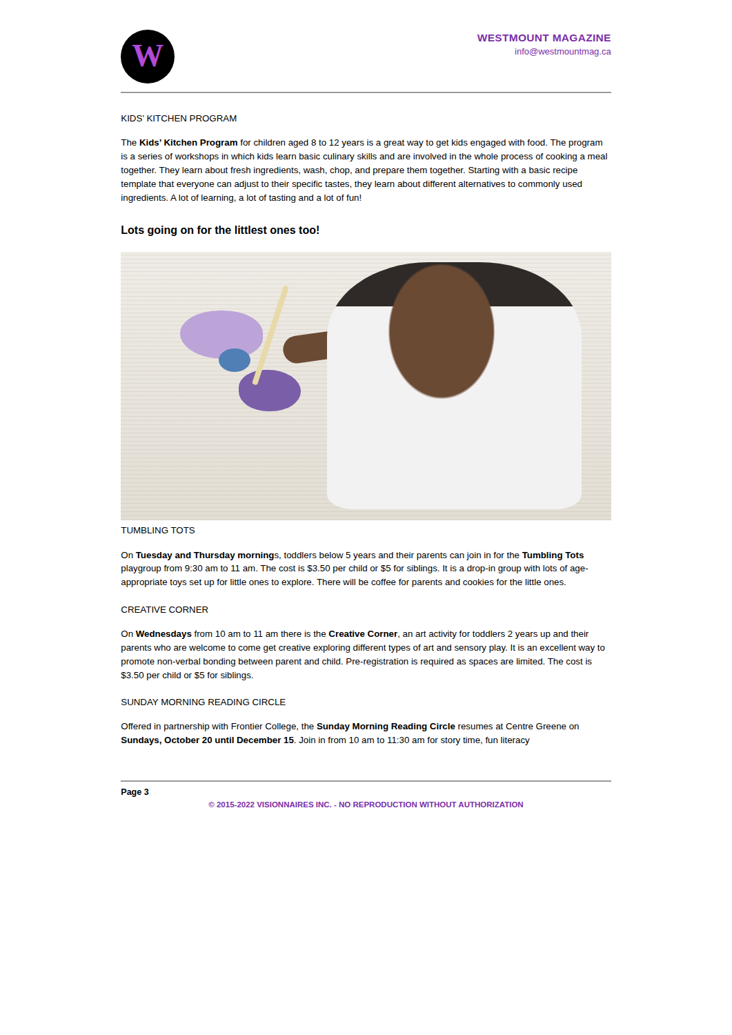WESTMOUNT MAGAZINE
info@westmountmag.ca
KIDS’ KITCHEN PROGRAM
The Kids’ Kitchen Program for children aged 8 to 12 years is a great way to get kids engaged with food. The program is a series of workshops in which kids learn basic culinary skills and are involved in the whole process of cooking a meal together. They learn about fresh ingredients, wash, chop, and prepare them together. Starting with a basic recipe template that everyone can adjust to their specific tastes, they learn about different alternatives to commonly used ingredients. A lot of learning, a lot of tasting and a lot of fun!
Lots going on for the littlest ones too!
TUMBLING TOTS
On Tuesday and Thursday mornings, toddlers below 5 years and their parents can join in for the Tumbling Tots playgroup from 9:30 am to 11 am. The cost is $3.50 per child or $5 for siblings. It is a drop-in group with lots of age-appropriate toys set up for little ones to explore. There will be coffee for parents and cookies for the little ones.
CREATIVE CORNER
On Wednesdays from 10 am to 11 am there is the Creative Corner, an art activity for toddlers 2 years up and their parents who are welcome to come get creative exploring different types of art and sensory play. It is an excellent way to promote non-verbal bonding between parent and child. Pre-registration is required as spaces are limited. The cost is $3.50 per child or $5 for siblings.
SUNDAY MORNING READING CIRCLE
Offered in partnership with Frontier College, the Sunday Morning Reading Circle resumes at Centre Greene on Sundays, October 20 until December 15. Join in from 10 am to 11:30 am for story time, fun literacy
Page 3
© 2015-2022 VISIONNAIRES INC. - NO REPRODUCTION WITHOUT AUTHORIZATION